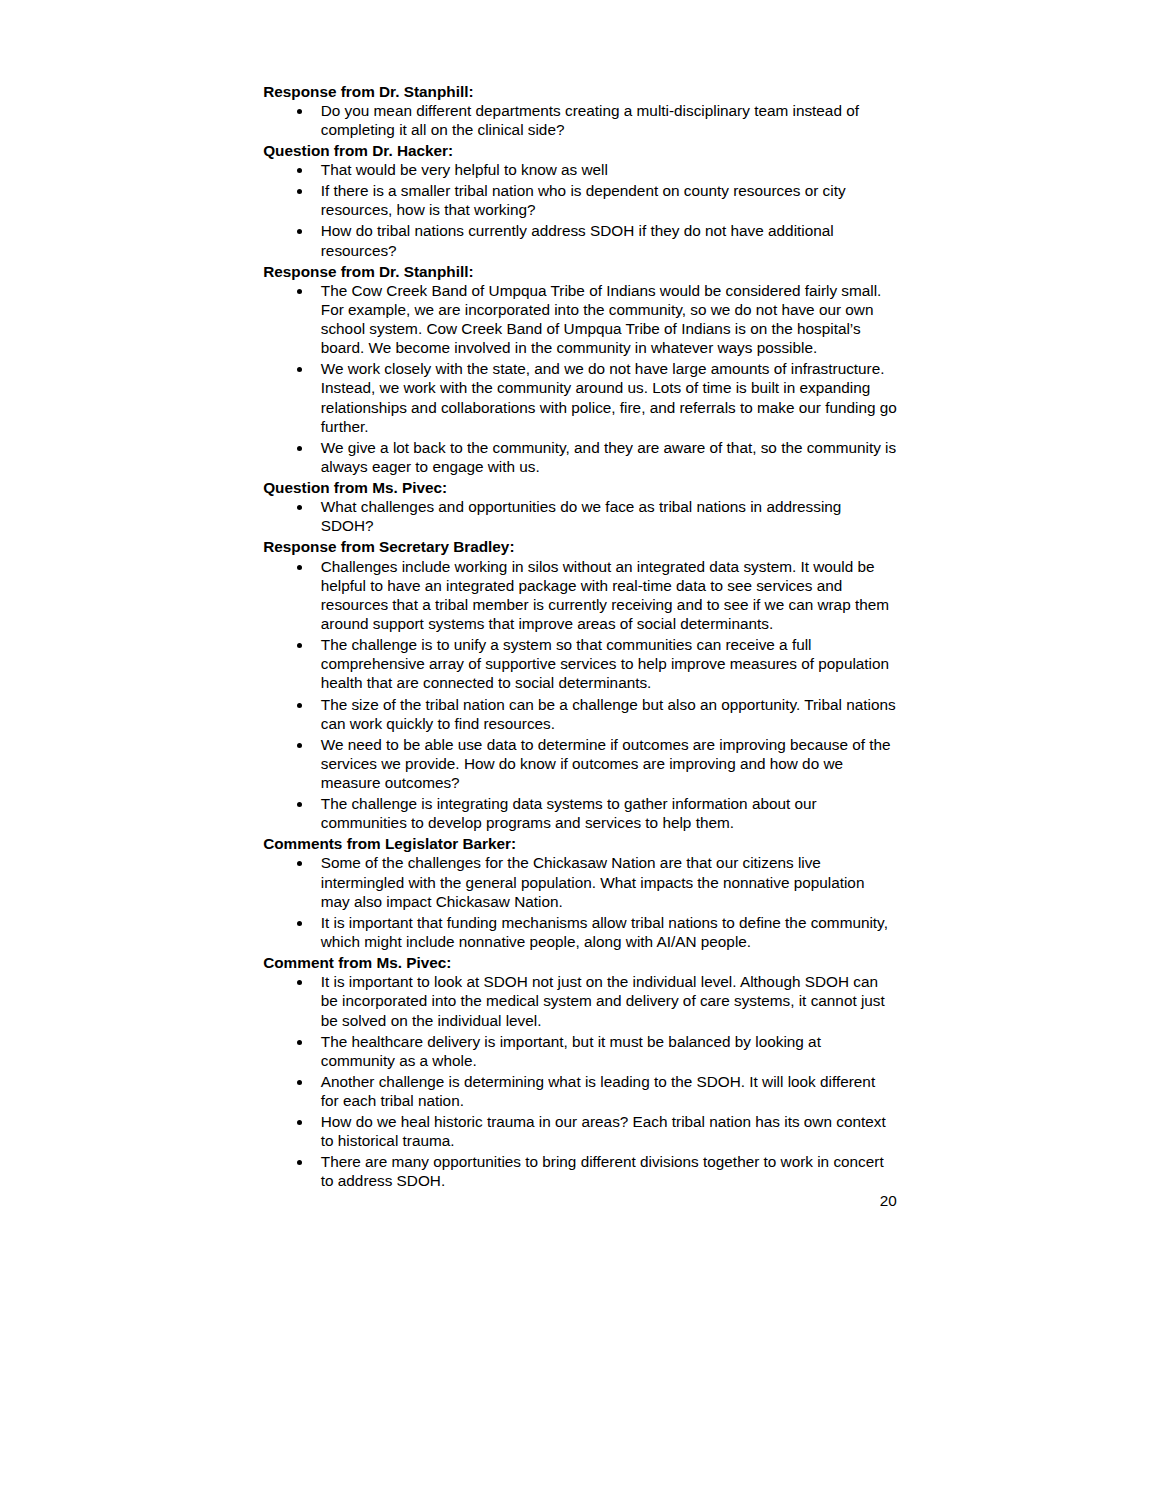Response from Dr. Stanphill:
Do you mean different departments creating a multi-disciplinary team instead of completing it all on the clinical side?
Question from Dr. Hacker:
That would be very helpful to know as well
If there is a smaller tribal nation who is dependent on county resources or city resources, how is that working?
How do tribal nations currently address SDOH if they do not have additional resources?
Response from Dr. Stanphill:
The Cow Creek Band of Umpqua Tribe of Indians would be considered fairly small. For example, we are incorporated into the community, so we do not have our own school system. Cow Creek Band of Umpqua Tribe of Indians is on the hospital’s board. We become involved in the community in whatever ways possible.
We work closely with the state, and we do not have large amounts of infrastructure. Instead, we work with the community around us. Lots of time is built in expanding relationships and collaborations with police, fire, and referrals to make our funding go further.
We give a lot back to the community, and they are aware of that, so the community is always eager to engage with us.
Question from Ms. Pivec:
What challenges and opportunities do we face as tribal nations in addressing SDOH?
Response from Secretary Bradley:
Challenges include working in silos without an integrated data system. It would be helpful to have an integrated package with real-time data to see services and resources that a tribal member is currently receiving and to see if we can wrap them around support systems that improve areas of social determinants.
The challenge is to unify a system so that communities can receive a full comprehensive array of supportive services to help improve measures of population health that are connected to social determinants.
The size of the tribal nation can be a challenge but also an opportunity. Tribal nations can work quickly to find resources.
We need to be able use data to determine if outcomes are improving because of the services we provide. How do know if outcomes are improving and how do we measure outcomes?
The challenge is integrating data systems to gather information about our communities to develop programs and services to help them.
Comments from Legislator Barker:
Some of the challenges for the Chickasaw Nation are that our citizens live intermingled with the general population. What impacts the nonnative population may also impact Chickasaw Nation.
It is important that funding mechanisms allow tribal nations to define the community, which might include nonnative people, along with AI/AN people.
Comment from Ms. Pivec:
It is important to look at SDOH not just on the individual level. Although SDOH can be incorporated into the medical system and delivery of care systems, it cannot just be solved on the individual level.
The healthcare delivery is important, but it must be balanced by looking at community as a whole.
Another challenge is determining what is leading to the SDOH. It will look different for each tribal nation.
How do we heal historic trauma in our areas? Each tribal nation has its own context to historical trauma.
There are many opportunities to bring different divisions together to work in concert to address SDOH.
20